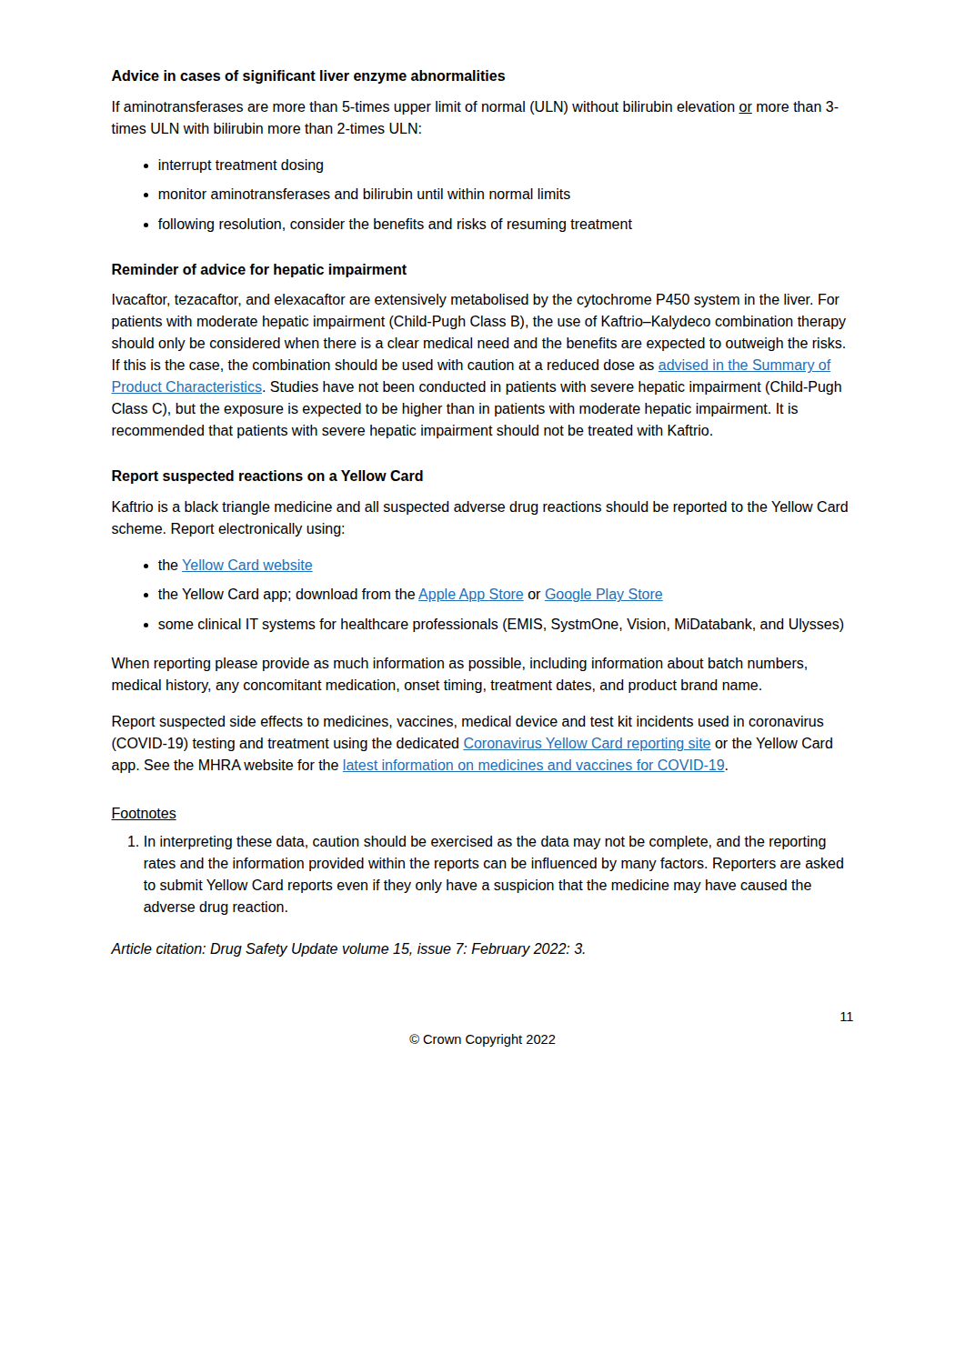Advice in cases of significant liver enzyme abnormalities
If aminotransferases are more than 5-times upper limit of normal (ULN) without bilirubin elevation or more than 3-times ULN with bilirubin more than 2-times ULN:
interrupt treatment dosing
monitor aminotransferases and bilirubin until within normal limits
following resolution, consider the benefits and risks of resuming treatment
Reminder of advice for hepatic impairment
Ivacaftor, tezacaftor, and elexacaftor are extensively metabolised by the cytochrome P450 system in the liver. For patients with moderate hepatic impairment (Child-Pugh Class B), the use of Kaftrio–Kalydeco combination therapy should only be considered when there is a clear medical need and the benefits are expected to outweigh the risks. If this is the case, the combination should be used with caution at a reduced dose as advised in the Summary of Product Characteristics. Studies have not been conducted in patients with severe hepatic impairment (Child-Pugh Class C), but the exposure is expected to be higher than in patients with moderate hepatic impairment. It is recommended that patients with severe hepatic impairment should not be treated with Kaftrio.
Report suspected reactions on a Yellow Card
Kaftrio is a black triangle medicine and all suspected adverse drug reactions should be reported to the Yellow Card scheme. Report electronically using:
the Yellow Card website
the Yellow Card app; download from the Apple App Store or Google Play Store
some clinical IT systems for healthcare professionals (EMIS, SystmOne, Vision, MiDatabank, and Ulysses)
When reporting please provide as much information as possible, including information about batch numbers, medical history, any concomitant medication, onset timing, treatment dates, and product brand name.
Report suspected side effects to medicines, vaccines, medical device and test kit incidents used in coronavirus (COVID-19) testing and treatment using the dedicated Coronavirus Yellow Card reporting site or the Yellow Card app. See the MHRA website for the latest information on medicines and vaccines for COVID-19.
Footnotes
In interpreting these data, caution should be exercised as the data may not be complete, and the reporting rates and the information provided within the reports can be influenced by many factors. Reporters are asked to submit Yellow Card reports even if they only have a suspicion that the medicine may have caused the adverse drug reaction.
Article citation: Drug Safety Update volume 15, issue 7: February 2022: 3.
11
© Crown Copyright 2022